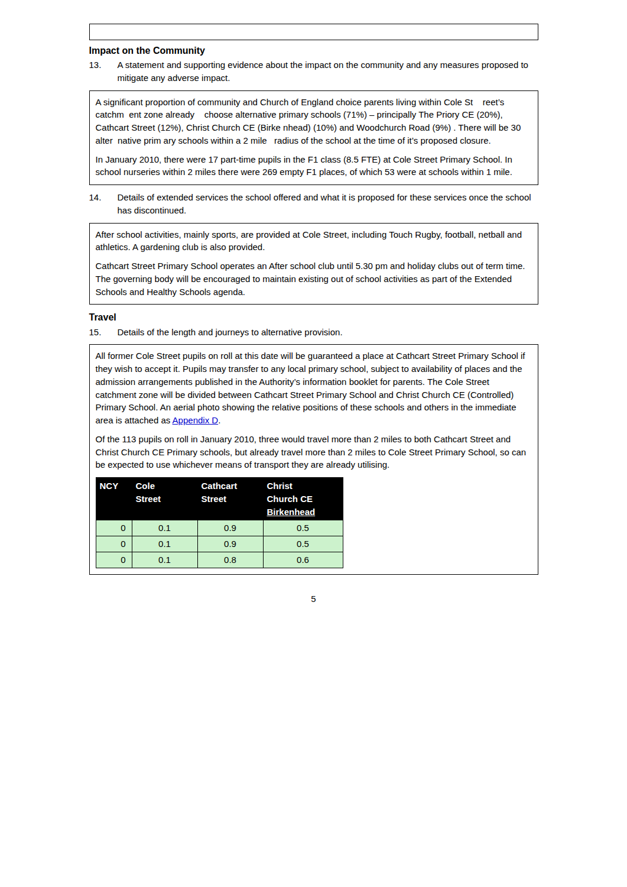Impact on the Community
13.
A statement and supporting evidence about the impact on the community and any measures proposed to mitigate any adverse impact.
A significant proportion of community and Church of England choice parents living within Cole St reet’s catchm ent zone already choose alternative primary schools (71%) – principally The Priory CE (20%), Cathcart Street (12%), Christ Church CE (Birke nhead) (10%) and Woodchurch Road (9%) . There will be 30 alter native prim ary schools within a 2 mile radius of the school at the time of it’s proposed closure.
In January 2010, there were 17 part-time pupils in the F1 class (8.5 FTE) at Cole Street Primary School. In school nurseries within 2 miles there were 269 empty F1 places, of which 53 were at schools within 1 mile.
14.
Details of extended services the school offered and what it is proposed for these services once the school has discontinued.
After school activities, mainly sports, are provided at Cole Street, including Touch Rugby, football, netball and athletics. A gardening club is also provided.
Cathcart Street Primary School operates an After school club until 5.30 pm and holiday clubs out of term time. The governing body will be encouraged to maintain existing out of school activities as part of the Extended Schools and Healthy Schools agenda.
Travel
15.
Details of the length and journeys to alternative provision.
All former Cole Street pupils on roll at this date will be guaranteed a place at Cathcart Street Primary School if they wish to accept it. Pupils may transfer to any local primary school, subject to availability of places and the admission arrangements published in the Authority’s information booklet for parents. The Cole Street catchment zone will be divided between Cathcart Street Primary School and Christ Church CE (Controlled) Primary School. An aerial photo showing the relative positions of these schools and others in the immediate area is attached as Appendix D.
Of the 113 pupils on roll in January 2010, three would travel more than 2 miles to both Cathcart Street and Christ Church CE Primary schools, but already travel more than 2 miles to Cole Street Primary School, so can be expected to use whichever means of transport they are already utilising.
| NCY | Cole Street | Cathcart Street | Christ Church CE Birkenhead |
| --- | --- | --- | --- |
| 0 | 0.1 | 0.9 | 0.5 |
| 0 | 0.1 | 0.9 | 0.5 |
| 0 | 0.1 | 0.8 | 0.6 |
5